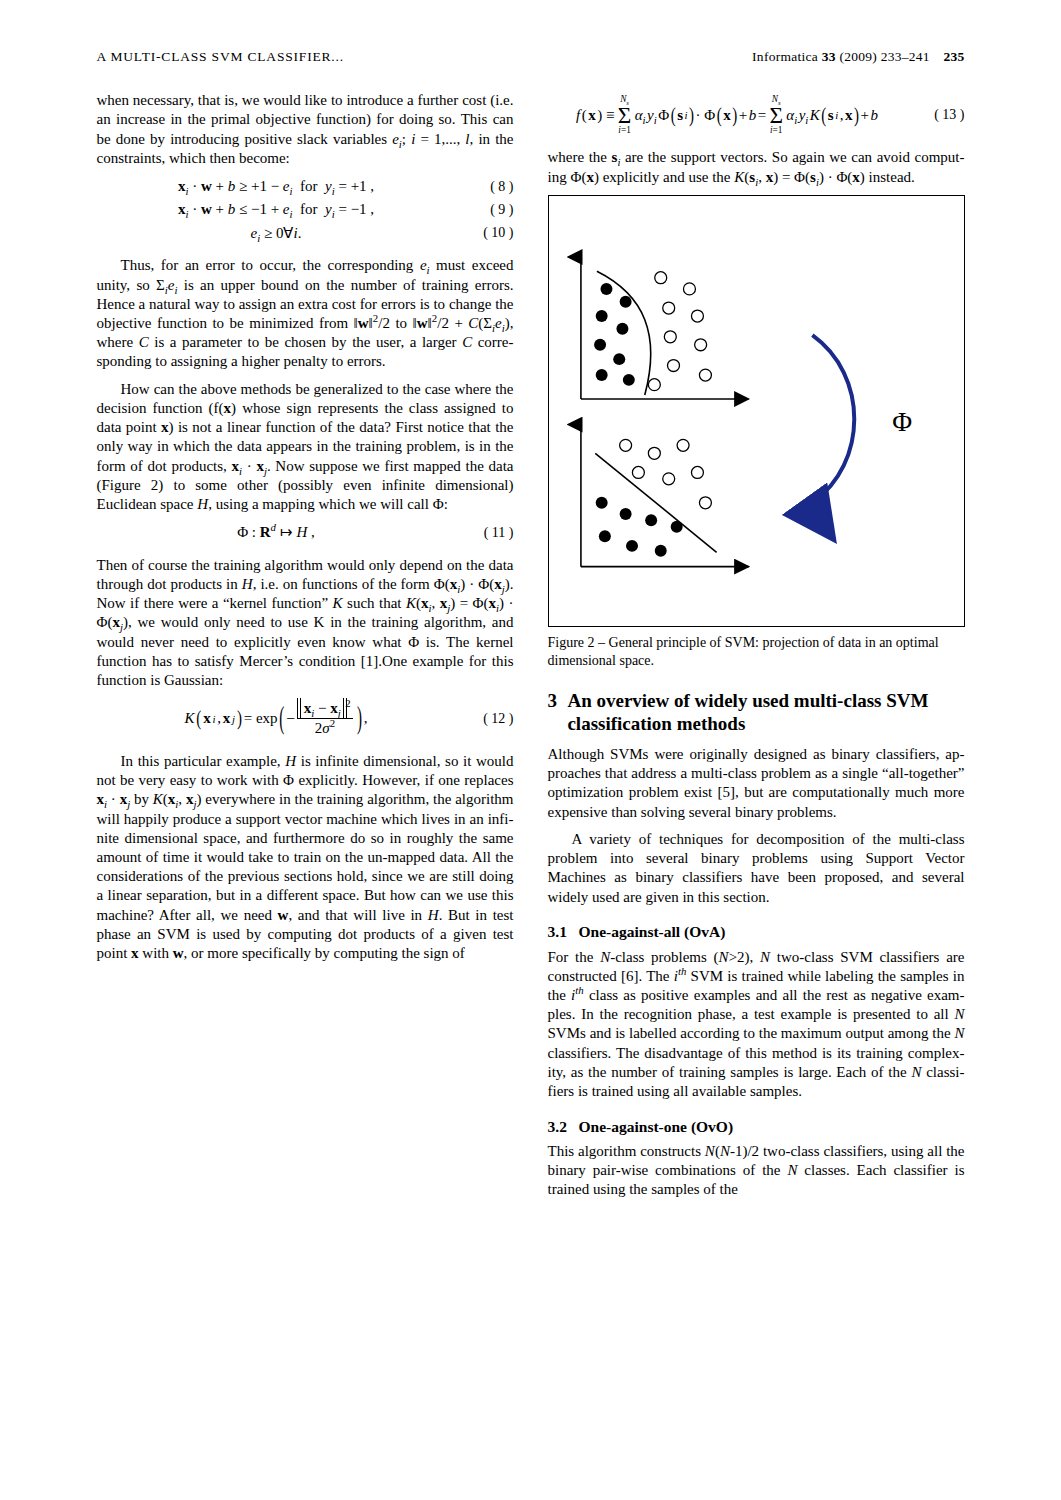A multi-class SVM classifier...
Informatica 33 (2009) 233–241 235
when necessary, that is, we would like to introduce a further cost (i.e. an increase in the primal objective function) for doing so. This can be done by introducing positive slack variables ei; i = 1,..., l, in the constraints, which then become:
xi · w + b ≥ +1 − ei for yi = +1 , ( 8 )
xi · w + b ≤ −1 + ei for yi = −1 , ( 9 )
ei ≥ 0∀i. ( 10 )
Thus, for an error to occur, the corresponding ei must exceed unity, so Σiei is an upper bound on the number of training errors. Hence a natural way to assign an extra cost for errors is to change the objective function to be minimized from ‖w‖2/2 to ‖w‖2/2 + C(Σiei), where C is a parameter to be chosen by the user, a larger C corresponding to assigning a higher penalty to errors.
How can the above methods be generalized to the case where the decision function (f(x) whose sign represents the class assigned to data point x) is not a linear function of the data? First notice that the only way in which the data appears in the training problem, is in the form of dot products, xi · xj. Now suppose we first mapped the data (Figure 2) to some other (possibly even infinite dimensional) Euclidean space H, using a mapping which we will call Φ:
Φ : Rd ↦ H , ( 11 )
Then of course the training algorithm would only depend on the data through dot products in H, i.e. on functions of the form Φ(xi) · Φ(xj). Now if there were a “kernel function” K such that K(xi, xj) = Φ(xi) · Φ(xj), we would only need to use K in the training algorithm, and would never need to explicitly even know what Φ is. The kernel function has to satisfy Mercer’s condition [1].One example for this function is Gaussian:
K(xi, xj) = exp ( − xi − xj2 2σ2 ), ( 12 )
In this particular example, H is infinite dimensional, so it would not be very easy to work with Φ explicitly. However, if one replaces xi · xj by K(xi, xj) everywhere in the training algorithm, the algorithm will happily produce a support vector machine which lives in an infinite dimensional space, and furthermore do so in roughly the same amount of time it would take to train on the un-mapped data. All the considerations of the previous sections hold, since we are still doing a linear separation, but in a different space. But how can we use this machine? After all, we need w, and that will live in H. But in test phase an SVM is used by computing dot products of a given test point x with w, or more specifically by computing the sign of
f(x) ≡ Ns Σ i=1 αi yi Φ(si) · Φ(x) + b = Ns Σ i=1 αi yi K(si, x) + b ( 13 )
where the si are the support vectors. So again we can avoid computing Φ(x) explicitly and use the K(si, x) = Φ(si) · Φ(x) instead.
Φ
Figure 2 – General principle of SVM: projection of data in an optimal dimensional space.
3 An overview of widely used multi-class SVM classification methods
Although SVMs were originally designed as binary classifiers, approaches that address a multi-class problem as a single “all-together” optimization problem exist [5], but are computationally much more expensive than solving several binary problems.
A variety of techniques for decomposition of the multi-class problem into several binary problems using Support Vector Machines as binary classifiers have been proposed, and several widely used are given in this section.
3.1 One-against-all (OvA)
For the N-class problems (N>2), N two-class SVM classifiers are constructed [6]. The ith SVM is trained while labeling the samples in the ith class as positive examples and all the rest as negative examples. In the recognition phase, a test example is presented to all N SVMs and is labelled according to the maximum output among the N classifiers. The disadvantage of this method is its training complexity, as the number of training samples is large. Each of the N classifiers is trained using all available samples.
3.2 One-against-one (OvO)
This algorithm constructs N(N-1)/2 two-class classifiers, using all the binary pair-wise combinations of the N classes. Each classifier is trained using the samples of the